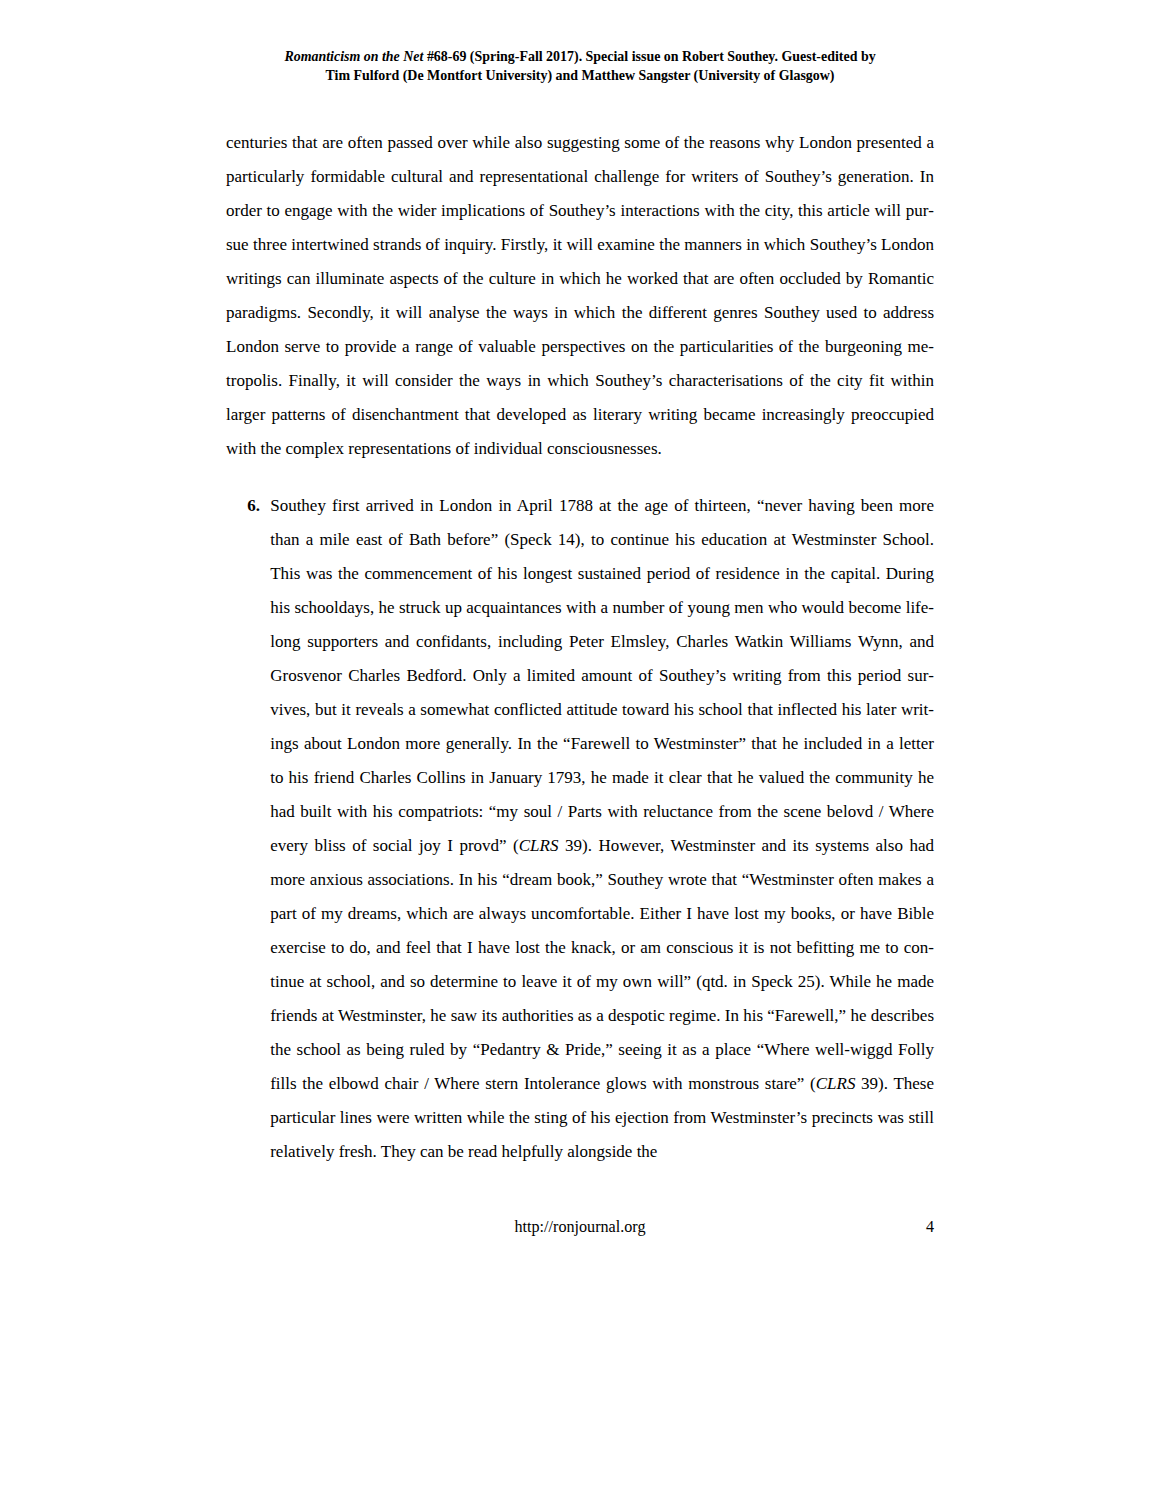Romanticism on the Net #68-69 (Spring-Fall 2017). Special issue on Robert Southey. Guest-edited by Tim Fulford (De Montfort University) and Matthew Sangster (University of Glasgow)
centuries that are often passed over while also suggesting some of the reasons why London presented a particularly formidable cultural and representational challenge for writers of Southey’s generation. In order to engage with the wider implications of Southey’s interactions with the city, this article will pursue three intertwined strands of inquiry. Firstly, it will examine the manners in which Southey’s London writings can illuminate aspects of the culture in which he worked that are often occluded by Romantic paradigms. Secondly, it will analyse the ways in which the different genres Southey used to address London serve to provide a range of valuable perspectives on the particularities of the burgeoning metropolis. Finally, it will consider the ways in which Southey’s characterisations of the city fit within larger patterns of disenchantment that developed as literary writing became increasingly preoccupied with the complex representations of individual consciousnesses.
6.
Southey first arrived in London in April 1788 at the age of thirteen, “never having been more than a mile east of Bath before” (Speck 14), to continue his education at Westminster School. This was the commencement of his longest sustained period of residence in the capital. During his schooldays, he struck up acquaintances with a number of young men who would become lifelong supporters and confidants, including Peter Elmsley, Charles Watkin Williams Wynn, and Grosvenor Charles Bedford. Only a limited amount of Southey’s writing from this period survives, but it reveals a somewhat conflicted attitude toward his school that inflected his later writings about London more generally. In the “Farewell to Westminster” that he included in a letter to his friend Charles Collins in January 1793, he made it clear that he valued the community he had built with his compatriots: “my soul / Parts with reluctance from the scene belovd / Where every bliss of social joy I provd” (CLRS 39). However, Westminster and its systems also had more anxious associations. In his “dream book,” Southey wrote that “Westminster often makes a part of my dreams, which are always uncomfortable. Either I have lost my books, or have Bible exercise to do, and feel that I have lost the knack, or am conscious it is not befitting me to continue at school, and so determine to leave it of my own will” (qtd. in Speck 25). While he made friends at Westminster, he saw its authorities as a despotic regime. In his “Farewell,” he describes the school as being ruled by “Pedantry & Pride,” seeing it as a place “Where well-wiggd Folly fills the elbowd chair / Where stern Intolerance glows with monstrous stare” (CLRS 39). These particular lines were written while the sting of his ejection from Westminster’s precincts was still relatively fresh. They can be read helpfully alongside the
http://ronjournal.org 4